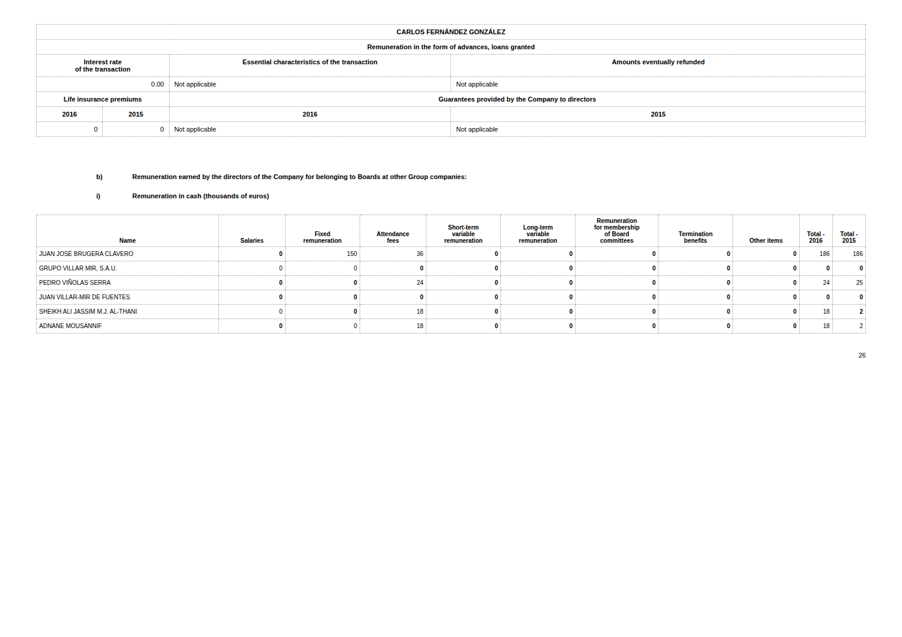| CARLOS FERNÁNDEZ GONZÁLEZ |
| Remuneration in the form of advances, loans granted |
| Interest rate of the transaction | Essential characteristics of the transaction | Amounts eventually refunded |
| 0.00 | Not applicable | Not applicable |
| Life insurance premiums | Guarantees provided by the Company to directors |
| / 2016 / 2015 / | 2016 | 2015 |
| / 0 / 0 / | Not applicable | Not applicable |
b) Remuneration earned by the directors of the Company for belonging to Boards at other Group companies:
i) Remuneration in cash (thousands of euros)
| Name | Salaries | Fixed remuneration | Attendance fees | Short-term variable remuneration | Long-term variable remuneration | Remuneration for membership of Board committees | Termination benefits | Other items | Total - 2016 | Total - 2015 |
| --- | --- | --- | --- | --- | --- | --- | --- | --- | --- | --- |
| JUAN JOSÉ BRUGERA CLAVERO | 0 | 150 | 36 | 0 | 0 | 0 | 0 | 0 | 186 | 186 |
| GRUPO VILLAR MIR, S.A.U. | 0 | 0 | 0 | 0 | 0 | 0 | 0 | 0 | 0 | 0 |
| PEDRO VIÑOLAS SERRA | 0 | 0 | 24 | 0 | 0 | 0 | 0 | 0 | 24 | 25 |
| JUAN VILLAR-MIR DE FUENTES | 0 | 0 | 0 | 0 | 0 | 0 | 0 | 0 | 0 | 0 |
| SHEIKH ALI JASSIM M.J. AL-THANI | 0 | 0 | 18 | 0 | 0 | 0 | 0 | 0 | 18 | 2 |
| ADNANE MOUSANNIF | 0 | 0 | 18 | 0 | 0 | 0 | 0 | 0 | 18 | 2 |
26